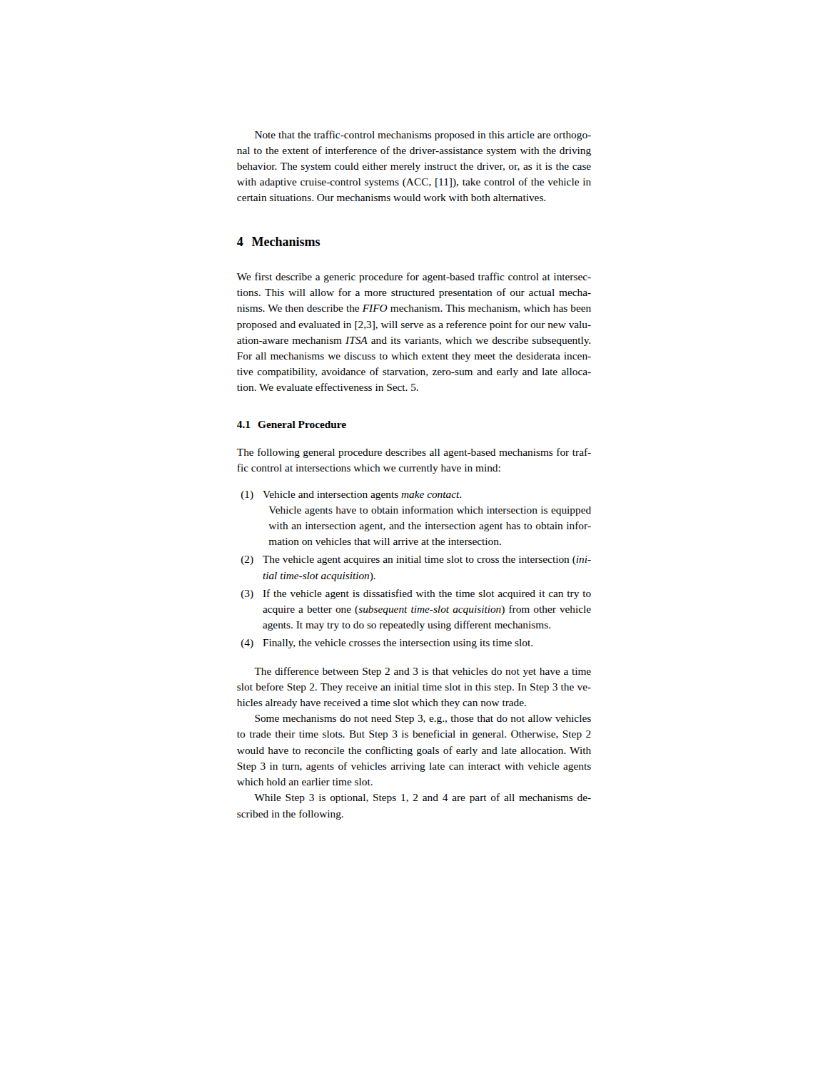Note that the traffic-control mechanisms proposed in this article are orthogonal to the extent of interference of the driver-assistance system with the driving behavior. The system could either merely instruct the driver, or, as it is the case with adaptive cruise-control systems (ACC, [11]), take control of the vehicle in certain situations. Our mechanisms would work with both alternatives.
4 Mechanisms
We first describe a generic procedure for agent-based traffic control at intersections. This will allow for a more structured presentation of our actual mechanisms. We then describe the FIFO mechanism. This mechanism, which has been proposed and evaluated in [2,3], will serve as a reference point for our new valuation-aware mechanism ITSA and its variants, which we describe subsequently. For all mechanisms we discuss to which extent they meet the desiderata incentive compatibility, avoidance of starvation, zero-sum and early and late allocation. We evaluate effectiveness in Sect. 5.
4.1 General Procedure
The following general procedure describes all agent-based mechanisms for traffic control at intersections which we currently have in mind:
(1) Vehicle and intersection agents make contact. Vehicle agents have to obtain information which intersection is equipped with an intersection agent, and the intersection agent has to obtain information on vehicles that will arrive at the intersection.
(2) The vehicle agent acquires an initial time slot to cross the intersection (initial time-slot acquisition).
(3) If the vehicle agent is dissatisfied with the time slot acquired it can try to acquire a better one (subsequent time-slot acquisition) from other vehicle agents. It may try to do so repeatedly using different mechanisms.
(4) Finally, the vehicle crosses the intersection using its time slot.
The difference between Step 2 and 3 is that vehicles do not yet have a time slot before Step 2. They receive an initial time slot in this step. In Step 3 the vehicles already have received a time slot which they can now trade.
Some mechanisms do not need Step 3, e.g., those that do not allow vehicles to trade their time slots. But Step 3 is beneficial in general. Otherwise, Step 2 would have to reconcile the conflicting goals of early and late allocation. With Step 3 in turn, agents of vehicles arriving late can interact with vehicle agents which hold an earlier time slot.
While Step 3 is optional, Steps 1, 2 and 4 are part of all mechanisms described in the following.